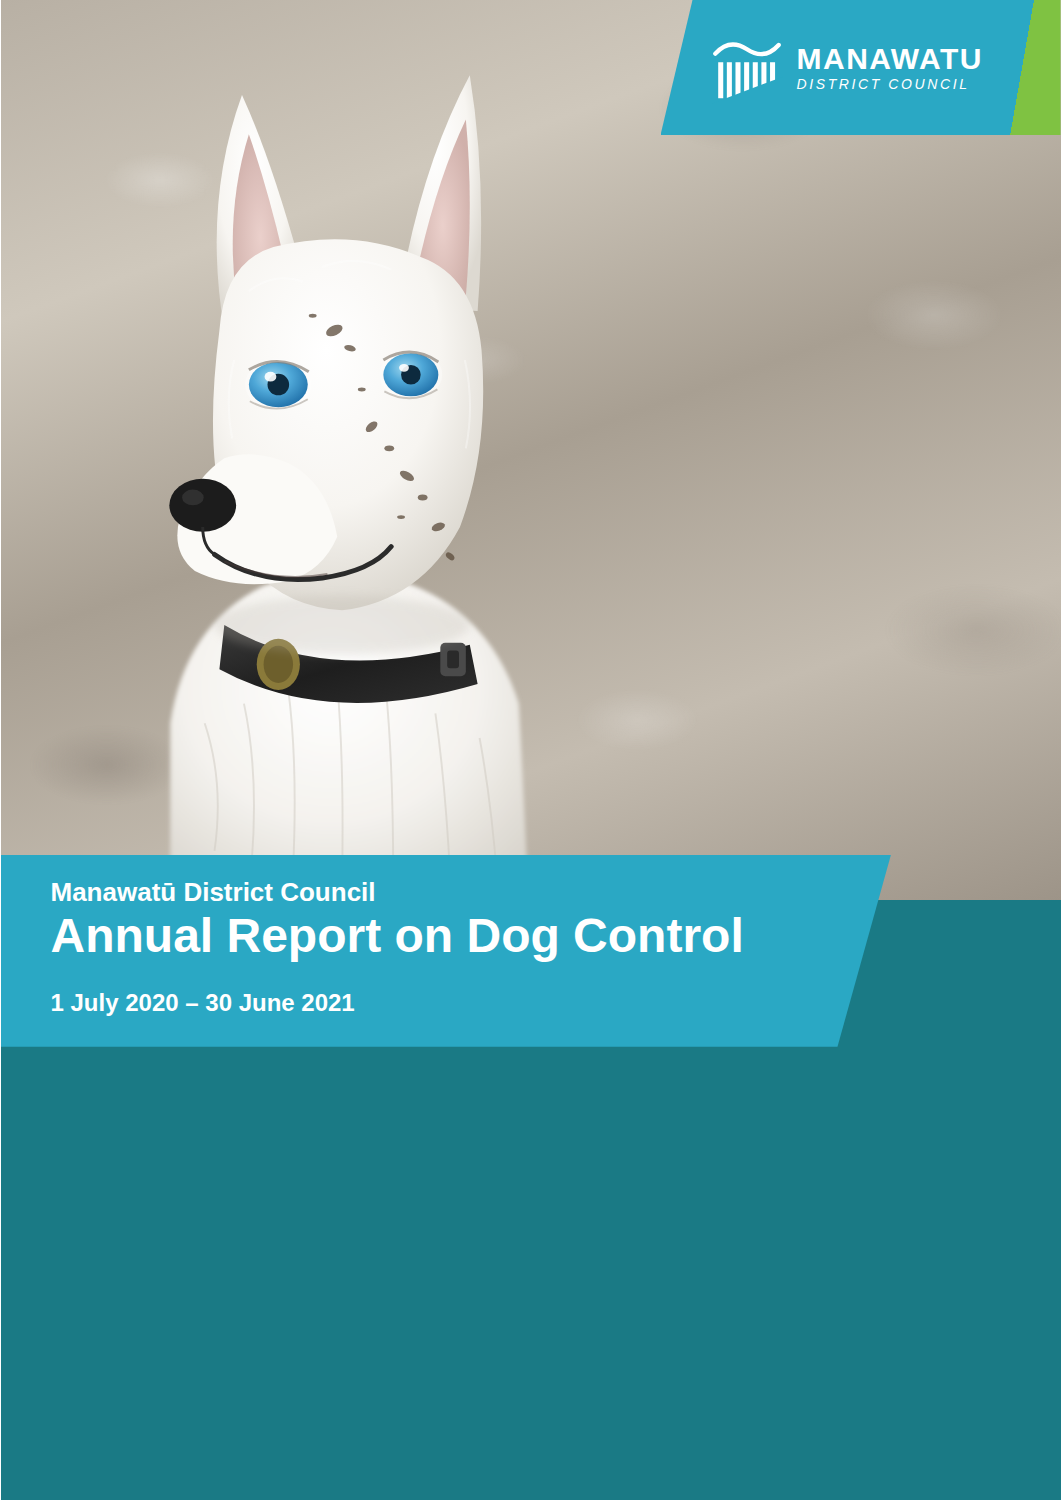MANAWATU DISTRICT COUNCIL
Manawatū District Council
Annual Report on Dog Control
1 July 2020 – 30 June 2021